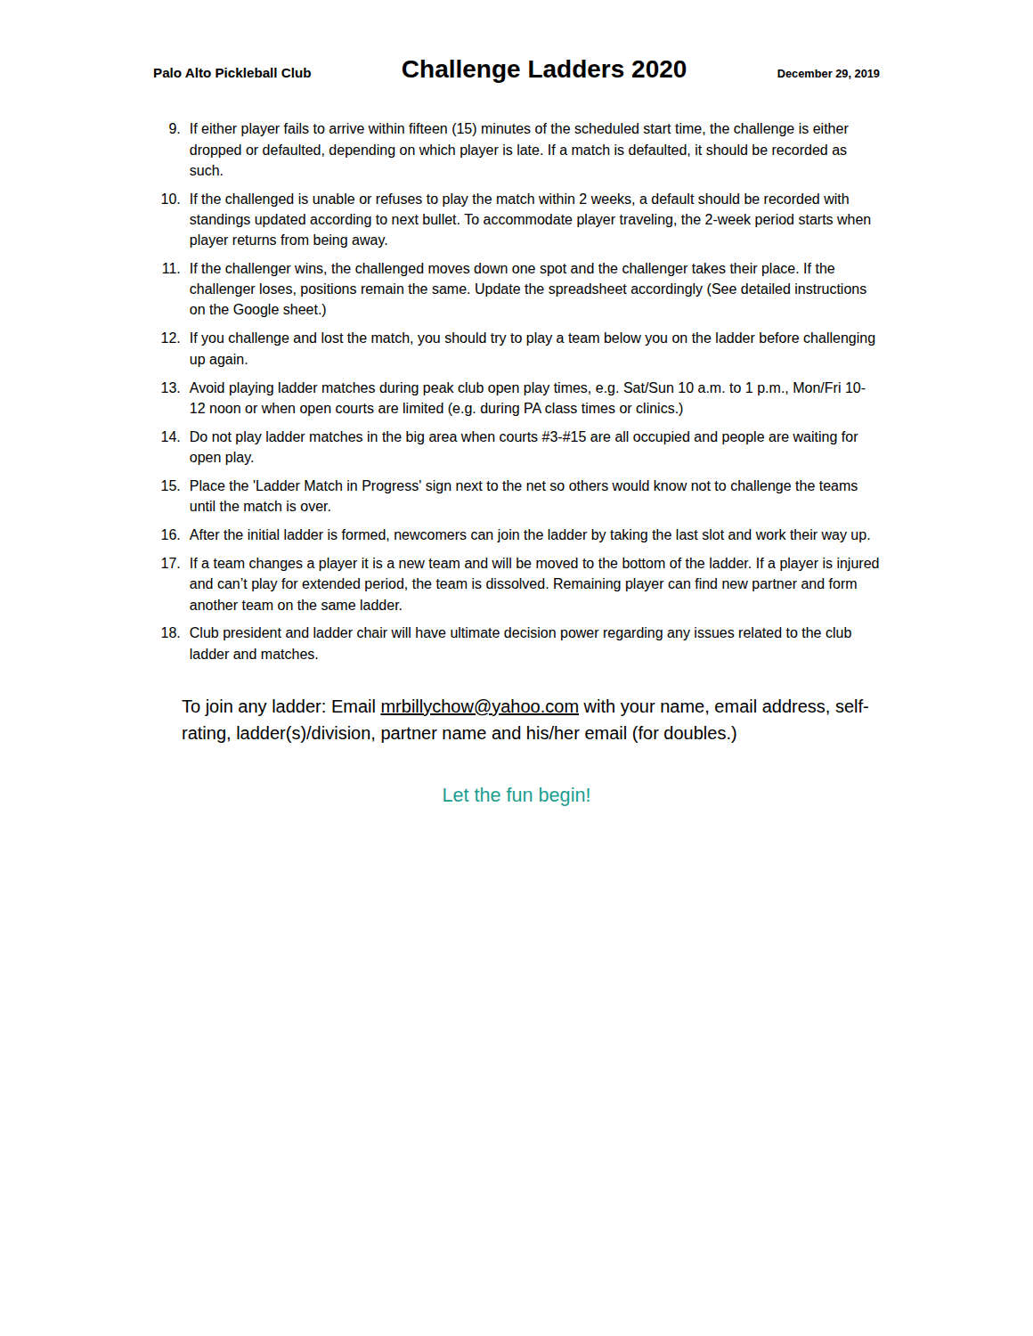Palo Alto Pickleball Club
Challenge Ladders 2020
December 29, 2019
If either player fails to arrive within fifteen (15) minutes of the scheduled start time, the challenge is either dropped or defaulted, depending on which player is late. If a match is defaulted, it should be recorded as such.
If the challenged is unable or refuses to play the match within 2 weeks, a default should be recorded with standings updated according to next bullet. To accommodate player traveling, the 2-week period starts when player returns from being away.
If the challenger wins, the challenged moves down one spot and the challenger takes their place. If the challenger loses, positions remain the same. Update the spreadsheet accordingly (See detailed instructions on the Google sheet.)
If you challenge and lost the match, you should try to play a team below you on the ladder before challenging up again.
Avoid playing ladder matches during peak club open play times, e.g. Sat/Sun 10 a.m. to 1 p.m., Mon/Fri 10-12 noon or when open courts are limited (e.g. during PA class times or clinics.)
Do not play ladder matches in the big area when courts #3-#15 are all occupied and people are waiting for open play.
Place the 'Ladder Match in Progress' sign next to the net so others would know not to challenge the teams until the match is over.
After the initial ladder is formed, newcomers can join the ladder by taking the last slot and work their way up.
If a team changes a player it is a new team and will be moved to the bottom of the ladder. If a player is injured and can’t play for extended period, the team is dissolved. Remaining player can find new partner and form another team on the same ladder.
Club president and ladder chair will have ultimate decision power regarding any issues related to the club ladder and matches.
To join any ladder: Email mrbillychow@yahoo.com with your name, email address, self-rating, ladder(s)/division, partner name and his/her email (for doubles.)
Let the fun begin!